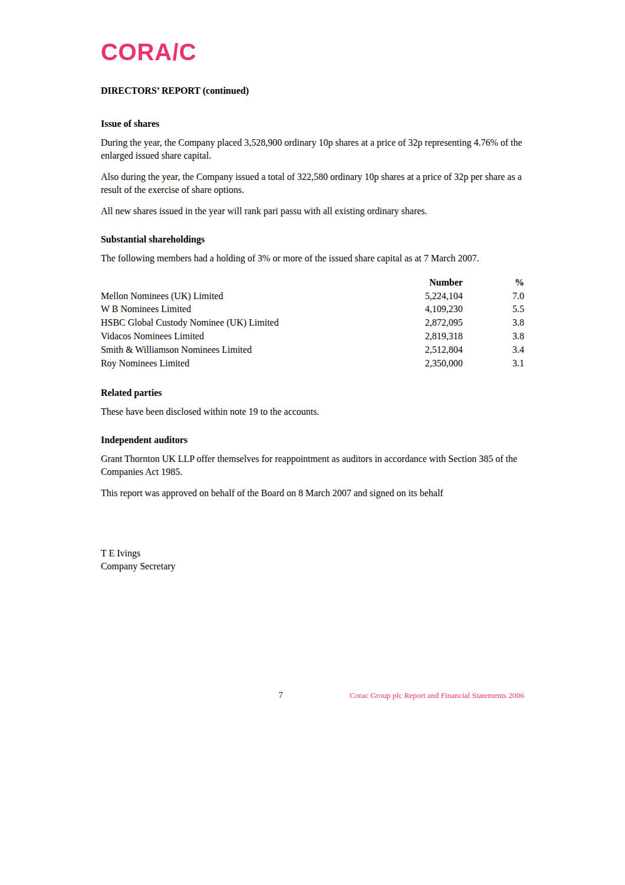CORA\C
DIRECTORS’ REPORT (continued)
Issue of shares
During the year, the Company placed 3,528,900 ordinary 10p shares at a price of 32p representing 4.76% of the enlarged issued share capital.
Also during the year, the Company issued a total of 322,580 ordinary 10p shares at a price of 32p per share as a result of the exercise of share options.
All new shares issued in the year will rank pari passu with all existing ordinary shares.
Substantial shareholdings
The following members had a holding of 3% or more of the issued share capital as at 7 March 2007.
| | Number | % |
| --- | --- | --- |
| Mellon Nominees (UK) Limited | 5,224,104 | 7.0 |
| W B Nominees Limited | 4,109,230 | 5.5 |
| HSBC Global Custody Nominee (UK) Limited | 2,872,095 | 3.8 |
| Vidacos Nominees Limited | 2,819,318 | 3.8 |
| Smith & Williamson Nominees Limited | 2,512,804 | 3.4 |
| Roy Nominees Limited | 2,350,000 | 3.1 |
Related parties
These have been disclosed within note 19 to the accounts.
Independent auditors
Grant Thornton UK LLP offer themselves for reappointment as auditors in accordance with Section 385 of the Companies Act 1985.
This report was approved on behalf of the Board on 8 March 2007 and signed on its behalf
T E Ivings
Company Secretary
7 Corac Group plc Report and Financial Statements 2006